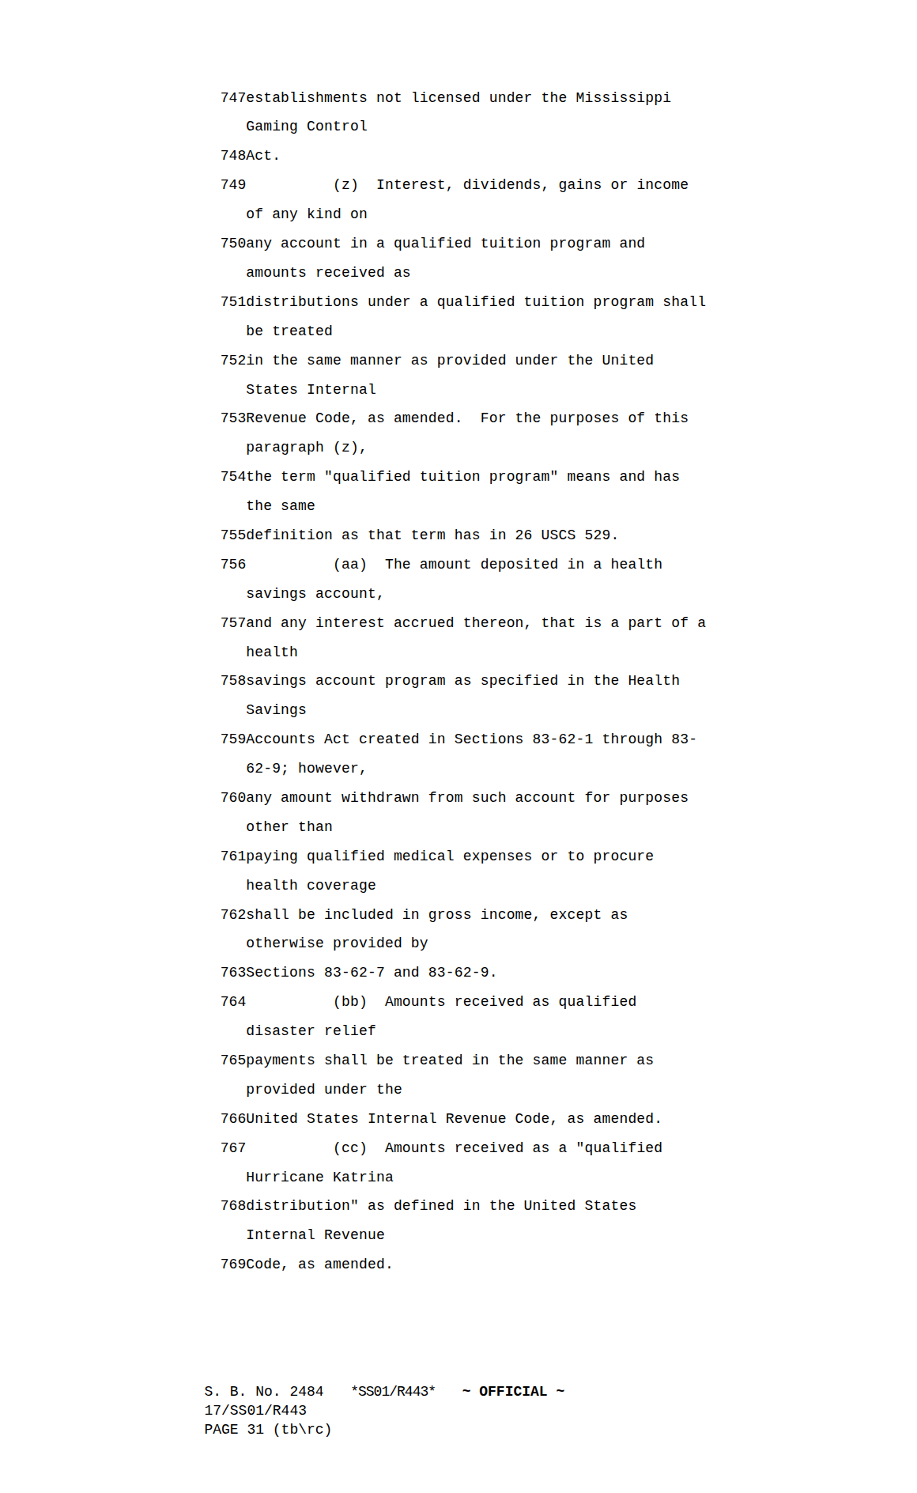| 747 | establishments not licensed under the Mississippi Gaming Control |
| 748 | Act. |
| 749 | (z) Interest, dividends, gains or income of any kind on |
| 750 | any account in a qualified tuition program and amounts received as |
| 751 | distributions under a qualified tuition program shall be treated |
| 752 | in the same manner as provided under the United States Internal |
| 753 | Revenue Code, as amended. For the purposes of this paragraph (z), |
| 754 | the term "qualified tuition program" means and has the same |
| 755 | definition as that term has in 26 USCS 529. |
| 756 | (aa) The amount deposited in a health savings account, |
| 757 | and any interest accrued thereon, that is a part of a health |
| 758 | savings account program as specified in the Health Savings |
| 759 | Accounts Act created in Sections 83-62-1 through 83-62-9; however, |
| 760 | any amount withdrawn from such account for purposes other than |
| 761 | paying qualified medical expenses or to procure health coverage |
| 762 | shall be included in gross income, except as otherwise provided by |
| 763 | Sections 83-62-7 and 83-62-9. |
| 764 | (bb) Amounts received as qualified disaster relief |
| 765 | payments shall be treated in the same manner as provided under the |
| 766 | United States Internal Revenue Code, as amended. |
| 767 | (cc) Amounts received as a "qualified Hurricane Katrina |
| 768 | distribution" as defined in the United States Internal Revenue |
| 769 | Code, as amended. |
S. B. No. 2484 *SS01/R443* ~ OFFICIAL ~
17/SS01/R443
PAGE 31 (tb\rc)